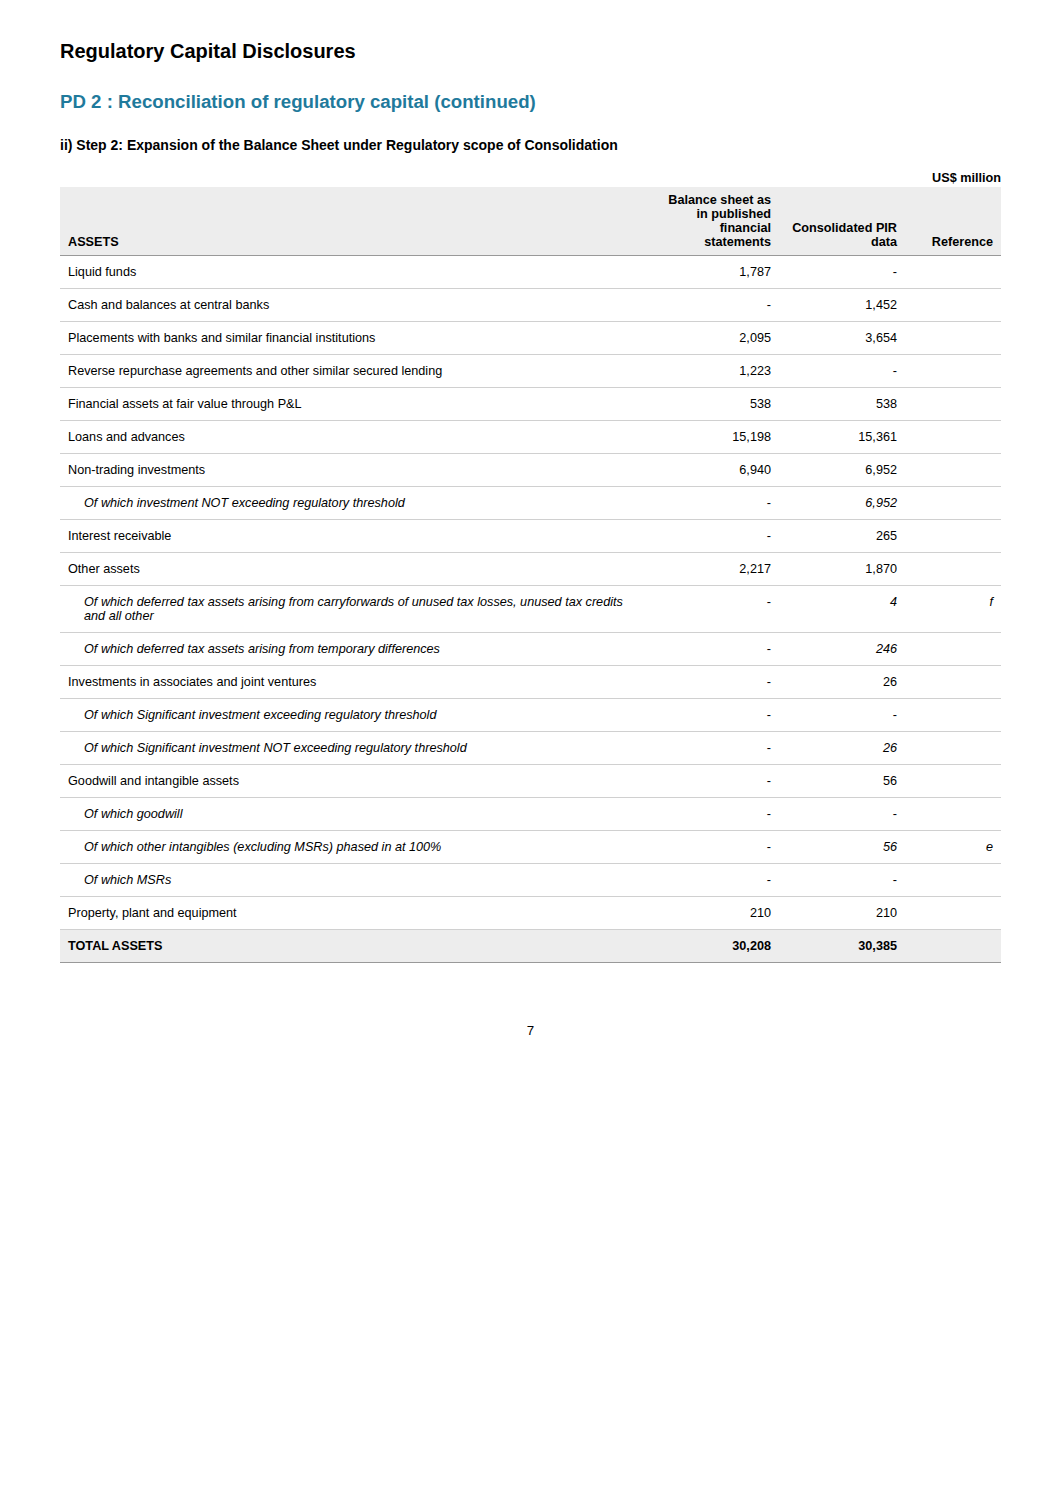Regulatory Capital Disclosures
PD 2 : Reconciliation of regulatory capital (continued)
ii) Step 2: Expansion of the Balance Sheet under Regulatory scope of Consolidation
US$ million
| ASSETS | Balance sheet as in published financial statements | Consolidated PIR data | Reference |
| --- | --- | --- | --- |
| Liquid funds | 1,787 | - | |
| Cash and balances at central banks | - | 1,452 | |
| Placements with banks and similar financial institutions | 2,095 | 3,654 | |
| Reverse repurchase agreements and other similar secured lending | 1,223 | - | |
| Financial assets at fair value through P&L | 538 | 538 | |
| Loans and advances | 15,198 | 15,361 | |
| Non-trading investments | 6,940 | 6,952 | |
| Of which investment NOT exceeding regulatory threshold | - | 6,952 | |
| Interest receivable | - | 265 | |
| Other assets | 2,217 | 1,870 | |
| Of which deferred tax assets arising from carryforwards of unused tax losses, unused tax credits and all other | - | 4 | f |
| Of which deferred tax assets arising from temporary differences | - | 246 | |
| Investments in associates and joint ventures | - | 26 | |
| Of which Significant investment exceeding regulatory threshold | - | - | |
| Of which Significant investment NOT exceeding regulatory threshold | - | 26 | |
| Goodwill and intangible assets | - | 56 | |
| Of which goodwill | - | - | |
| Of which other intangibles (excluding MSRs) phased in at 100% | - | 56 | e |
| Of which MSRs | - | - | |
| Property, plant and equipment | 210 | 210 | |
| TOTAL ASSETS | 30,208 | 30,385 | |
7